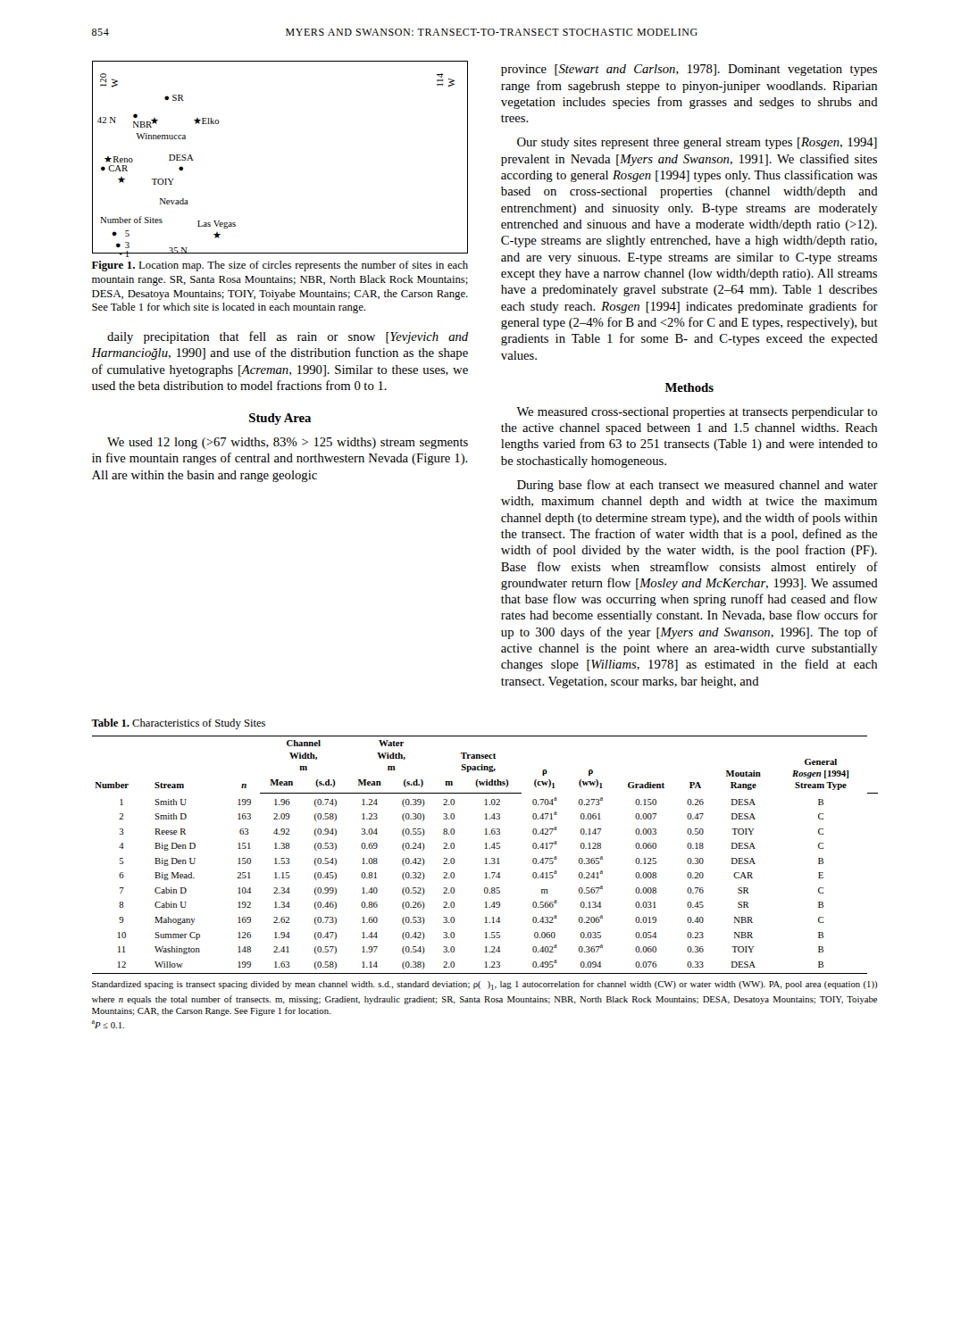854 Myers and Swanson: Transect-to-Transect Stochastic Modeling
120 W 42 N 114 W ● SR ● NBR ★ Winnemucca ★Elko ★Reno ● CAR DESA ● ★ TOIY Nevada Number of Sites ● 5 ● 3 • 1 Las Vegas ★ 35 N
Figure 1. Location map. The size of circles represents the number of sites in each mountain range. SR, Santa Rosa Mountains; NBR, North Black Rock Mountains; DESA, Desatoya Mountains; TOIY, Toiyabe Mountains; CAR, the Carson Range. See Table 1 for which site is located in each mountain range.
daily precipitation that fell as rain or snow [Yevjevich and Harmancioğlu, 1990] and use of the distribution function as the shape of cumulative hyetographs [Acreman, 1990]. Similar to these uses, we used the beta distribution to model fractions from 0 to 1.
Study Area
We used 12 long (>67 widths, 83% > 125 widths) stream segments in five mountain ranges of central and northwestern Nevada (Figure 1). All are within the basin and range geologic
province [Stewart and Carlson, 1978]. Dominant vegetation types range from sagebrush steppe to pinyon-juniper woodlands. Riparian vegetation includes species from grasses and sedges to shrubs and trees.
Our study sites represent three general stream types [Rosgen, 1994] prevalent in Nevada [Myers and Swanson, 1991]. We classified sites according to general Rosgen [1994] types only. Thus classification was based on cross-sectional properties (channel width/depth and entrenchment) and sinuosity only. B-type streams are moderately entrenched and sinuous and have a moderate width/depth ratio (>12). C-type streams are slightly entrenched, have a high width/depth ratio, and are very sinuous. E-type streams are similar to C-type streams except they have a narrow channel (low width/depth ratio). All streams have a predominately gravel substrate (2–64 mm). Table 1 describes each study reach. Rosgen [1994] indicates predominate gradients for general type (2–4% for B and <2% for C and E types, respectively), but gradients in Table 1 for some B- and C-types exceed the expected values.
Methods
We measured cross-sectional properties at transects perpendicular to the active channel spaced between 1 and 1.5 channel widths. Reach lengths varied from 63 to 251 transects (Table 1) and were intended to be stochastically homogeneous.
During base flow at each transect we measured channel and water width, maximum channel depth and width at twice the maximum channel depth (to determine stream type), and the width of pools within the transect. The fraction of water width that is a pool, defined as the width of pool divided by the water width, is the pool fraction (PF). Base flow exists when streamflow consists almost entirely of groundwater return flow [Mosley and McKerchar, 1993]. We assumed that base flow was occurring when spring runoff had ceased and flow rates had become essentially constant. In Nevada, base flow occurs for up to 300 days of the year [Myers and Swanson, 1996]. The top of active channel is the point where an area-width curve substantially changes slope [Williams, 1978] as estimated in the field at each transect. Vegetation, scour marks, bar height, and
Table 1. Characteristics of Study Sites
| Number | Stream | n | Channel Width, m | Water Width, m | Transect Spacing, | ρ (cw) 1 | ρ (ww) 1 | Gradient | PA | Moutain Range | General Rosgen [1994] Stream Type |
| --- | --- | --- | --- | --- | --- | --- | --- | --- | --- | --- | --- |
| Mean | (s.d.) | Mean | (s.d.) | m | (widths) |
| 1 | Smith U | 199 | 1.96 | (0.74) | 1.24 | (0.39) | 2.0 | 1.02 | 0.704 a | 0.273 a | 0.150 | 0.26 | DESA | B |
| 2 | Smith D | 163 | 2.09 | (0.58) | 1.23 | (0.30) | 3.0 | 1.43 | 0.471 a | 0.061 | 0.007 | 0.47 | DESA | C |
| 3 | Reese R | 63 | 4.92 | (0.94) | 3.04 | (0.55) | 8.0 | 1.63 | 0.427 a | 0.147 | 0.003 | 0.50 | TOIY | C |
| 4 | Big Den D | 151 | 1.38 | (0.53) | 0.69 | (0.24) | 2.0 | 1.45 | 0.417 a | 0.128 | 0.060 | 0.18 | DESA | C |
| 5 | Big Den U | 150 | 1.53 | (0.54) | 1.08 | (0.42) | 2.0 | 1.31 | 0.475 a | 0.365 a | 0.125 | 0.30 | DESA | B |
| 6 | Big Mead. | 251 | 1.15 | (0.45) | 0.81 | (0.32) | 2.0 | 1.74 | 0.415 a | 0.241 a | 0.008 | 0.20 | CAR | E |
| 7 | Cabin D | 104 | 2.34 | (0.99) | 1.40 | (0.52) | 2.0 | 0.85 | m | 0.567 a | 0.008 | 0.76 | SR | C |
| 8 | Cabin U | 192 | 1.34 | (0.46) | 0.86 | (0.26) | 2.0 | 1.49 | 0.566 a | 0.134 | 0.031 | 0.45 | SR | B |
| 9 | Mahogany | 169 | 2.62 | (0.73) | 1.60 | (0.53) | 3.0 | 1.14 | 0.432 a | 0.206 a | 0.019 | 0.40 | NBR | C |
| 10 | Summer Cp | 126 | 1.94 | (0.47) | 1.44 | (0.42) | 3.0 | 1.55 | 0.060 | 0.035 | 0.054 | 0.23 | NBR | B |
| 11 | Washington | 148 | 2.41 | (0.57) | 1.97 | (0.54) | 3.0 | 1.24 | 0.402 a | 0.367 a | 0.060 | 0.36 | TOIY | B |
| 12 | Willow | 199 | 1.63 | (0.58) | 1.14 | (0.38) | 2.0 | 1.23 | 0.495 a | 0.094 | 0.076 | 0.33 | DESA | B |
Standardized spacing is transect spacing divided by mean channel width. s.d., standard deviation; ρ( )1, lag 1 autocorrelation for channel width (CW) or water width (WW). PA, pool area (equation (1)) where n equals the total number of transects. m, missing; Gradient, hydraulic gradient; SR, Santa Rosa Mountains; NBR, North Black Rock Mountains; DESA, Desatoya Mountains; TOIY, Toiyabe Mountains; CAR, the Carson Range. See Figure 1 for location.
aP ≤ 0.1.